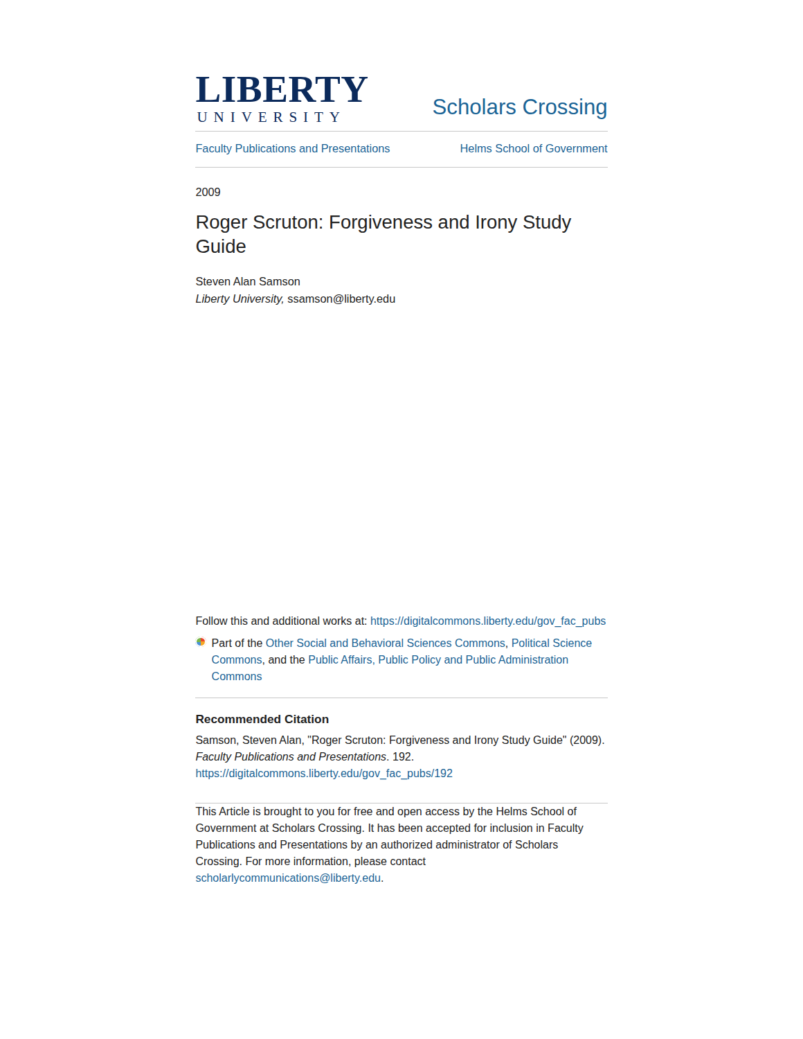LIBERTY UNIVERSITY
Scholars Crossing
Faculty Publications and Presentations Helms School of Government
2009
Roger Scruton: Forgiveness and Irony Study Guide
Steven Alan Samson Liberty University, ssamson@liberty.edu
Follow this and additional works at: https://digitalcommons.liberty.edu/gov_fac_pubs
Part of the Other Social and Behavioral Sciences Commons, Political Science Commons, and the Public Affairs, Public Policy and Public Administration Commons
Recommended Citation
Samson, Steven Alan, "Roger Scruton: Forgiveness and Irony Study Guide" (2009). Faculty Publications and Presentations. 192.
https://digitalcommons.liberty.edu/gov_fac_pubs/192
This Article is brought to you for free and open access by the Helms School of Government at Scholars Crossing. It has been accepted for inclusion in Faculty Publications and Presentations by an authorized administrator of Scholars Crossing. For more information, please contact scholarlycommunications@liberty.edu.